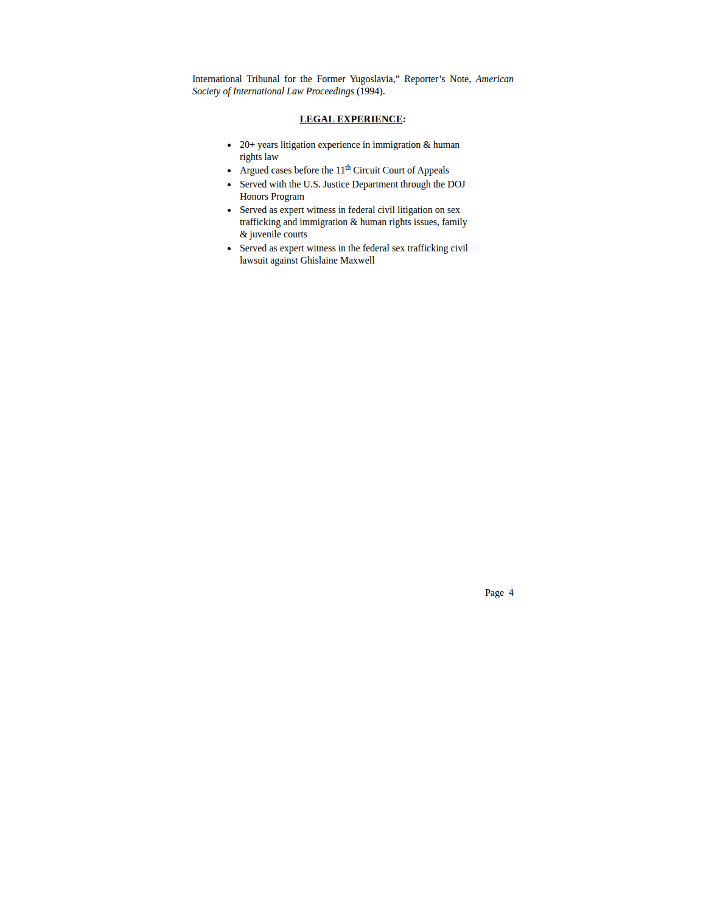International Tribunal for the Former Yugoslavia,” Reporter’s Note, American Society of International Law Proceedings (1994).
LEGAL EXPERIENCE:
20+ years litigation experience in immigration & human rights law
Argued cases before the 11th Circuit Court of Appeals
Served with the U.S. Justice Department through the DOJ Honors Program
Served as expert witness in federal civil litigation on sex trafficking and immigration & human rights issues, family & juvenile courts
Served as expert witness in the federal sex trafficking civil lawsuit against Ghislaine Maxwell
Page 4